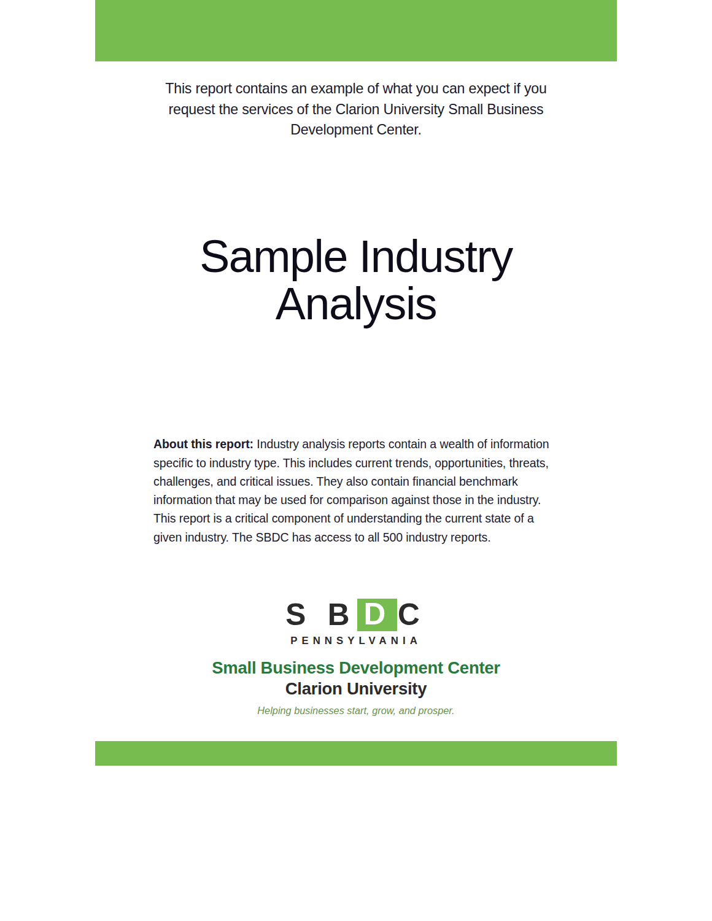This report contains an example of what you can expect if you request the services of the Clarion University Small Business Development Center.
Sample Industry Analysis
About this report: Industry analysis reports contain a wealth of information specific to industry type. This includes current trends, opportunities, threats, challenges, and critical issues. They also contain financial benchmark information that may be used for comparison against those in the industry. This report is a critical component of understanding the current state of a given industry. The SBDC has access to all 500 industry reports.
S BDC
PENNSYLVANIA
Small Business Development Center
Clarion University
Helping businesses start, grow, and prosper.